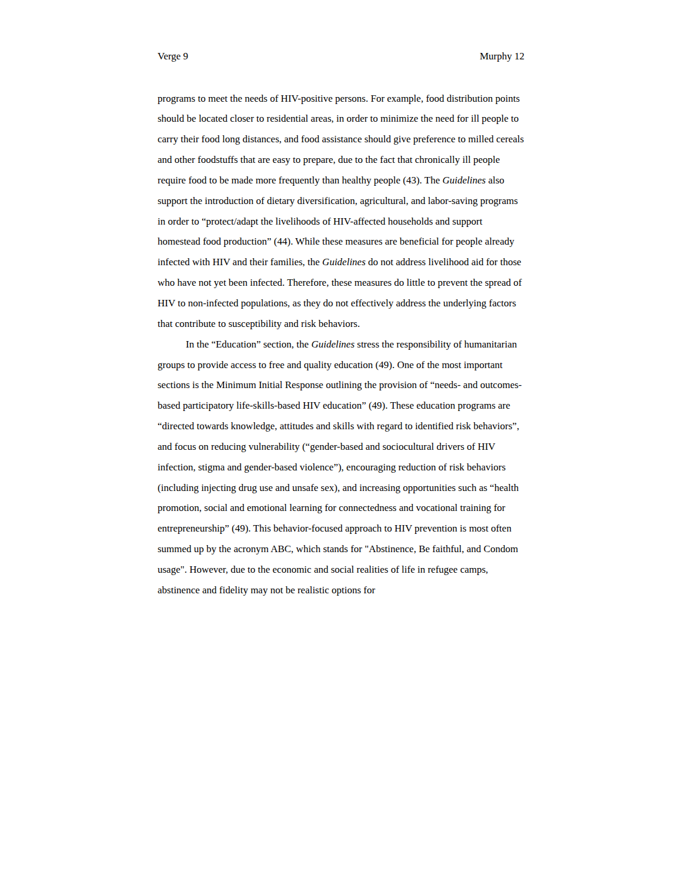Verge 9 Murphy 12
programs to meet the needs of HIV-positive persons. For example, food distribution points should be located closer to residential areas, in order to minimize the need for ill people to carry their food long distances, and food assistance should give preference to milled cereals and other foodstuffs that are easy to prepare, due to the fact that chronically ill people require food to be made more frequently than healthy people (43). The Guidelines also support the introduction of dietary diversification, agricultural, and labor-saving programs in order to “protect/adapt the livelihoods of HIV-affected households and support homestead food production” (44). While these measures are beneficial for people already infected with HIV and their families, the Guidelines do not address livelihood aid for those who have not yet been infected. Therefore, these measures do little to prevent the spread of HIV to non-infected populations, as they do not effectively address the underlying factors that contribute to susceptibility and risk behaviors.
In the “Education” section, the Guidelines stress the responsibility of humanitarian groups to provide access to free and quality education (49). One of the most important sections is the Minimum Initial Response outlining the provision of “needs- and outcomes-based participatory life-skills-based HIV education” (49). These education programs are “directed towards knowledge, attitudes and skills with regard to identified risk behaviors”, and focus on reducing vulnerability (“gender-based and sociocultural drivers of HIV infection, stigma and gender-based violence”), encouraging reduction of risk behaviors (including injecting drug use and unsafe sex), and increasing opportunities such as “health promotion, social and emotional learning for connectedness and vocational training for entrepreneurship” (49). This behavior-focused approach to HIV prevention is most often summed up by the acronym ABC, which stands for "Abstinence, Be faithful, and Condom usage". However, due to the economic and social realities of life in refugee camps, abstinence and fidelity may not be realistic options for